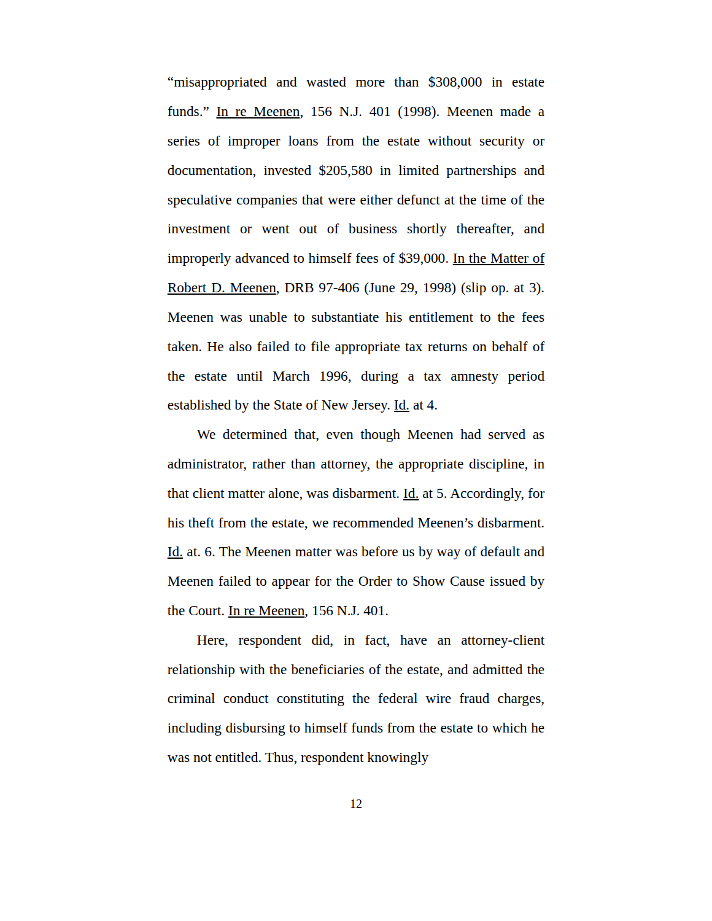“misappropriated and wasted more than $308,000 in estate funds.” In re Meenen, 156 N.J. 401 (1998). Meenen made a series of improper loans from the estate without security or documentation, invested $205,580 in limited partnerships and speculative companies that were either defunct at the time of the investment or went out of business shortly thereafter, and improperly advanced to himself fees of $39,000. In the Matter of Robert D. Meenen, DRB 97-406 (June 29, 1998) (slip op. at 3). Meenen was unable to substantiate his entitlement to the fees taken. He also failed to file appropriate tax returns on behalf of the estate until March 1996, during a tax amnesty period established by the State of New Jersey. Id. at 4.
We determined that, even though Meenen had served as administrator, rather than attorney, the appropriate discipline, in that client matter alone, was disbarment. Id. at 5. Accordingly, for his theft from the estate, we recommended Meenen’s disbarment. Id. at. 6. The Meenen matter was before us by way of default and Meenen failed to appear for the Order to Show Cause issued by the Court. In re Meenen, 156 N.J. 401.
Here, respondent did, in fact, have an attorney-client relationship with the beneficiaries of the estate, and admitted the criminal conduct constituting the federal wire fraud charges, including disbursing to himself funds from the estate to which he was not entitled. Thus, respondent knowingly
12